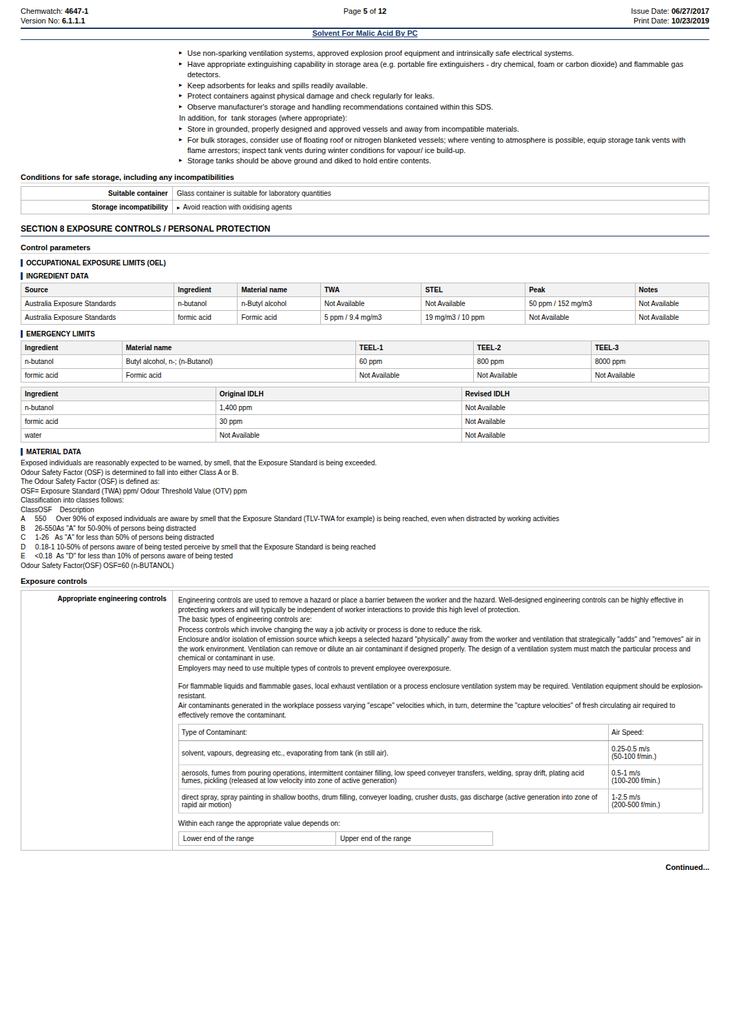Chemwatch: 4647-1
Page 5 of 12
Issue Date: 06/27/2017
Version No: 6.1.1.1
Print Date: 10/23/2019
Solvent For Malic Acid By PC
Use non-sparking ventilation systems, approved explosion proof equipment and intrinsically safe electrical systems.
Have appropriate extinguishing capability in storage area (e.g. portable fire extinguishers - dry chemical, foam or carbon dioxide) and flammable gas detectors.
Keep adsorbents for leaks and spills readily available.
Protect containers against physical damage and check regularly for leaks.
Observe manufacturer's storage and handling recommendations contained within this SDS.
In addition, for tank storages (where appropriate):
Store in grounded, properly designed and approved vessels and away from incompatible materials.
For bulk storages, consider use of floating roof or nitrogen blanketed vessels; where venting to atmosphere is possible, equip storage tank vents with flame arrestors; inspect tank vents during winter conditions for vapour/ ice build-up.
Storage tanks should be above ground and diked to hold entire contents.
Conditions for safe storage, including any incompatibilities
| Suitable container | Glass container is suitable for laboratory quantities |
| Storage incompatibility | Avoid reaction with oxidising agents |
SECTION 8 EXPOSURE CONTROLS / PERSONAL PROTECTION
Control parameters
OCCUPATIONAL EXPOSURE LIMITS (OEL)
INGREDIENT DATA
| Source | Ingredient | Material name | TWA | STEL | Peak | Notes |
| --- | --- | --- | --- | --- | --- | --- |
| Australia Exposure Standards | n-butanol | n-Butyl alcohol | Not Available | Not Available | 50 ppm / 152 mg/m3 | Not Available |
| Australia Exposure Standards | formic acid | Formic acid | 5 ppm / 9.4 mg/m3 | 19 mg/m3 / 10 ppm | Not Available | Not Available |
EMERGENCY LIMITS
| Ingredient | Material name | TEEL-1 | TEEL-2 | TEEL-3 |
| --- | --- | --- | --- | --- |
| n-butanol | Butyl alcohol, n-; (n-Butanol) | 60 ppm | 800 ppm | 8000 ppm |
| formic acid | Formic acid | Not Available | Not Available | Not Available |
| Ingredient | Original IDLH | Revised IDLH |
| --- | --- | --- |
| n-butanol | 1,400 ppm | Not Available |
| formic acid | 30 ppm | Not Available |
| water | Not Available | Not Available |
MATERIAL DATA
Exposed individuals are reasonably expected to be warned, by smell, that the Exposure Standard is being exceeded.
Odour Safety Factor (OSF) is determined to fall into either Class A or B.
The Odour Safety Factor (OSF) is defined as:
OSF= Exposure Standard (TWA) ppm/ Odour Threshold Value (OTV) ppm
Classification into classes follows:
ClassOSF Description
A 550 Over 90% of exposed individuals are aware by smell that the Exposure Standard (TLV-TWA for example) is being reached, even when distracted by working activities
B 26-550As "A" for 50-90% of persons being distracted
C 1-26 As "A" for less than 50% of persons being distracted
D 0.18-1 10-50% of persons aware of being tested perceive by smell that the Exposure Standard is being reached
E <0.18 As "D" for less than 10% of persons aware of being tested
Odour Safety Factor(OSF) OSF=60 (n-BUTANOL)
Exposure controls
| Appropriate engineering controls | Engineering controls are used to remove a hazard or place a barrier between the worker and the hazard. Well-designed engineering controls can be highly effective in protecting workers and will typically be independent of worker interactions to provide this high level of protection. The basic types of engineering controls are: Process controls which involve changing the way a job activity or process is done to reduce the risk. Enclosure and/or isolation of emission source which keeps a selected hazard "physically" away from the worker and ventilation that strategically "adds" and "removes" air in the work environment. Ventilation can remove or dilute an air contaminant if designed properly. The design of a ventilation system must match the particular process and chemical or contaminant in use. Employers may need to use multiple types of controls to prevent employee overexposure. For flammable liquids and flammable gases, local exhaust ventilation or a process enclosure ventilation system may be required. Ventilation equipment should be explosion-resistant. Air contaminants generated in the workplace possess varying "escape" velocities which, in turn, determine the "capture velocities" of fresh circulating air required to effectively remove the contaminant. / Type of Contaminant: / Air Speed: / / solvent, vapours, degreasing etc., evaporating from tank (in still air). / 0.25-0.5 m/s (50-100 f/min.) / / aerosols, fumes from pouring operations, intermittent container filling, low speed conveyer transfers, welding, spray drift, plating acid fumes, pickling (released at low velocity into zone of active generation) / 0.5-1 m/s (100-200 f/min.) / / direct spray, spray painting in shallow booths, drum filling, conveyer loading, crusher dusts, gas discharge (active generation into zone of rapid air motion) / 1-2.5 m/s (200-500 f/min.) / Within each range the appropriate value depends on: / Lower end of the range / Upper end of the range / |
Continued...